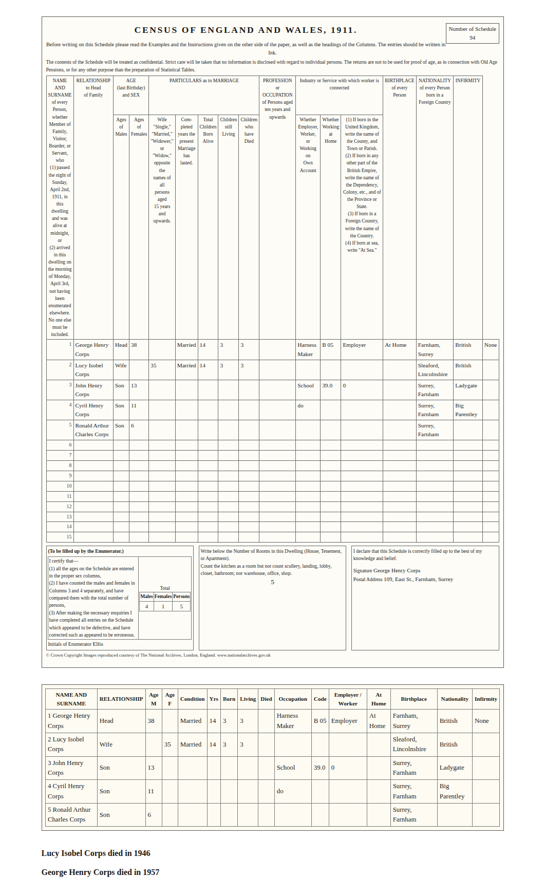Number of Schedule
94
Census of England and Wales, 1911.
Before writing on this Schedule please read the Examples and the Instructions given on the other side of the paper, as well as the headings of the Columns. The entries should be written in Ink.
The contents of the Schedule will be treated as confidential. Strict care will be taken that no information is disclosed with regard to individual persons. The returns are not to be used for proof of age, as in connection with Old Age Pensions, or for any other purpose than the preparation of Statistical Tables.
| NAME AND SURNAME of every Person, whether Member of Family, Visitor, Boarder, or Servant, who (1) passed the night of Sunday, April 2nd, 1911, in this dwelling and was alive at midnight, or (2) arrived in this dwelling on the morning of Monday, April 3rd, not having been enumerated elsewhere. No one else must be included. | RELATIONSHIP to Head of Family | AGE (last Birthday) and SEX | PARTICULARS as to MARRIAGE | PROFESSION or OCCUPATION of Persons aged ten years and upwards | Industry or Service with which worker is connected | BIRTHPLACE of every Person | NATIONALITY of every Person born in a Foreign Country | INFIRMITY |
| --- | --- | --- | --- | --- | --- | --- | --- | --- |
| Ages of Males | Ages of Females | Wife "Single," "Married," "Widower," or "Widow," opposite the names of all persons aged 15 years and upwards. | Com- pleted years the present Marriage has lasted. | Total Children Born Alive | Children still Living | Children who have Died | Whether Employer, Worker, or Working on Own Account | Whether Working at Home | (1) If born in the United Kingdom, write the name of the County, and Town or Parish. (2) If born in any other part of the British Empire, write the name of the Dependency, Colony, etc., and of the Province or State. (3) If born in a Foreign Country, write the name of the Country. (4) If born at sea, write "At Sea." |
| 1 | George Henry Corps | Head | 38 | | Married | 14 | 3 | 3 | | Harness Maker | B 05 | Employer | At Home | Farnham, Surrey | British | None |
| 2 | Lucy Isobel Corps | Wife | | 35 | Married | 14 | 3 | 3 | | | | | | Sleaford, Lincolnshire | British | |
| 3 | John Henry Corps | Son | 13 | | | | | | | School | 39.0 | 0 | | Surrey, Farnham | Ladygate | |
| 4 | Cyril Henry Corps | Son | 11 | | | | | | | do | | | | Surrey, Farnham | Big Parentley | |
| 5 | Ronald Arthur Charles Corps | Son | 6 | | | | | | | | | | | Surrey, Farnham | | |
| 6 | | | | | | | | | | | | | | | | |
| 7 | | | | | | | | | | | | | | | | |
| 8 | | | | | | | | | | | | | | | | |
| 9 | | | | | | | | | | | | | | | | |
| 10 | | | | | | | | | | | | | | | | |
| 11 | | | | | | | | | | | | | | | | |
| 12 | | | | | | | | | | | | | | | | |
| 13 | | | | | | | | | | | | | | | | |
| 14 | | | | | | | | | | | | | | | | |
| 15 | | | | | | | | | | | | | | | | |
(To be filled up by the Enumerator.)
| I certify that— (1) all the ages on the Schedule are entered in the proper sex columns, (2) I have counted the males and females in Columns 3 and 4 separately, and have compared them with the total number of persons, (3) After making the necessary enquiries I have completed all entries on the Schedule which appeared to be defective, and have corrected such as appeared to be erroneous. | Total / Males / Females / Persons / / --- / --- / --- / / 4 / 1 / 5 / |
Initials of Enumerator Ellis
Write below the Number of Rooms in this Dwelling (House, Tenement, or Apartment).
Count the kitchen as a room but not count scullery, landing, lobby, closet, bathroom; nor warehouse, office, shop.
5
I declare that this Schedule is correctly filled up to the best of my knowledge and belief.
Signature George Henry Corps
Postal Address 109, East St., Farnham, Surrey
© Crown Copyright Images reproduced courtesy of The National Archives, London, England. www.nationalarchives.gov.uk
| NAME AND SURNAME | RELATIONSHIP | Age M | Age F | Condition | Yrs | Born | Living | Died | Occupation | Code | Employer / Worker | At Home | Birthplace | Nationality | Infirmity |
| --- | --- | --- | --- | --- | --- | --- | --- | --- | --- | --- | --- | --- | --- | --- | --- |
| 1 George Henry Corps | Head | 38 | | Married | 14 | 3 | 3 | | Harness Maker | B 05 | Employer | At Home | Farnham, Surrey | British | None |
| 2 Lucy Isobel Corps | Wife | | 35 | Married | 14 | 3 | 3 | | | | | | Sleaford, Lincolnshire | British | |
| 3 John Henry Corps | Son | 13 | | | | | | | School | 39.0 | 0 | | Surrey, Farnham | Ladygate | |
| 4 Cyril Henry Corps | Son | 11 | | | | | | | do | | | | Surrey, Farnham | Big Parentley | |
| 5 Ronald Arthur Charles Corps | Son | 6 | | | | | | | | | | | Surrey, Farnham | | |
Lucy Isobel Corps died in 1946
George Henry Corps died in 1957